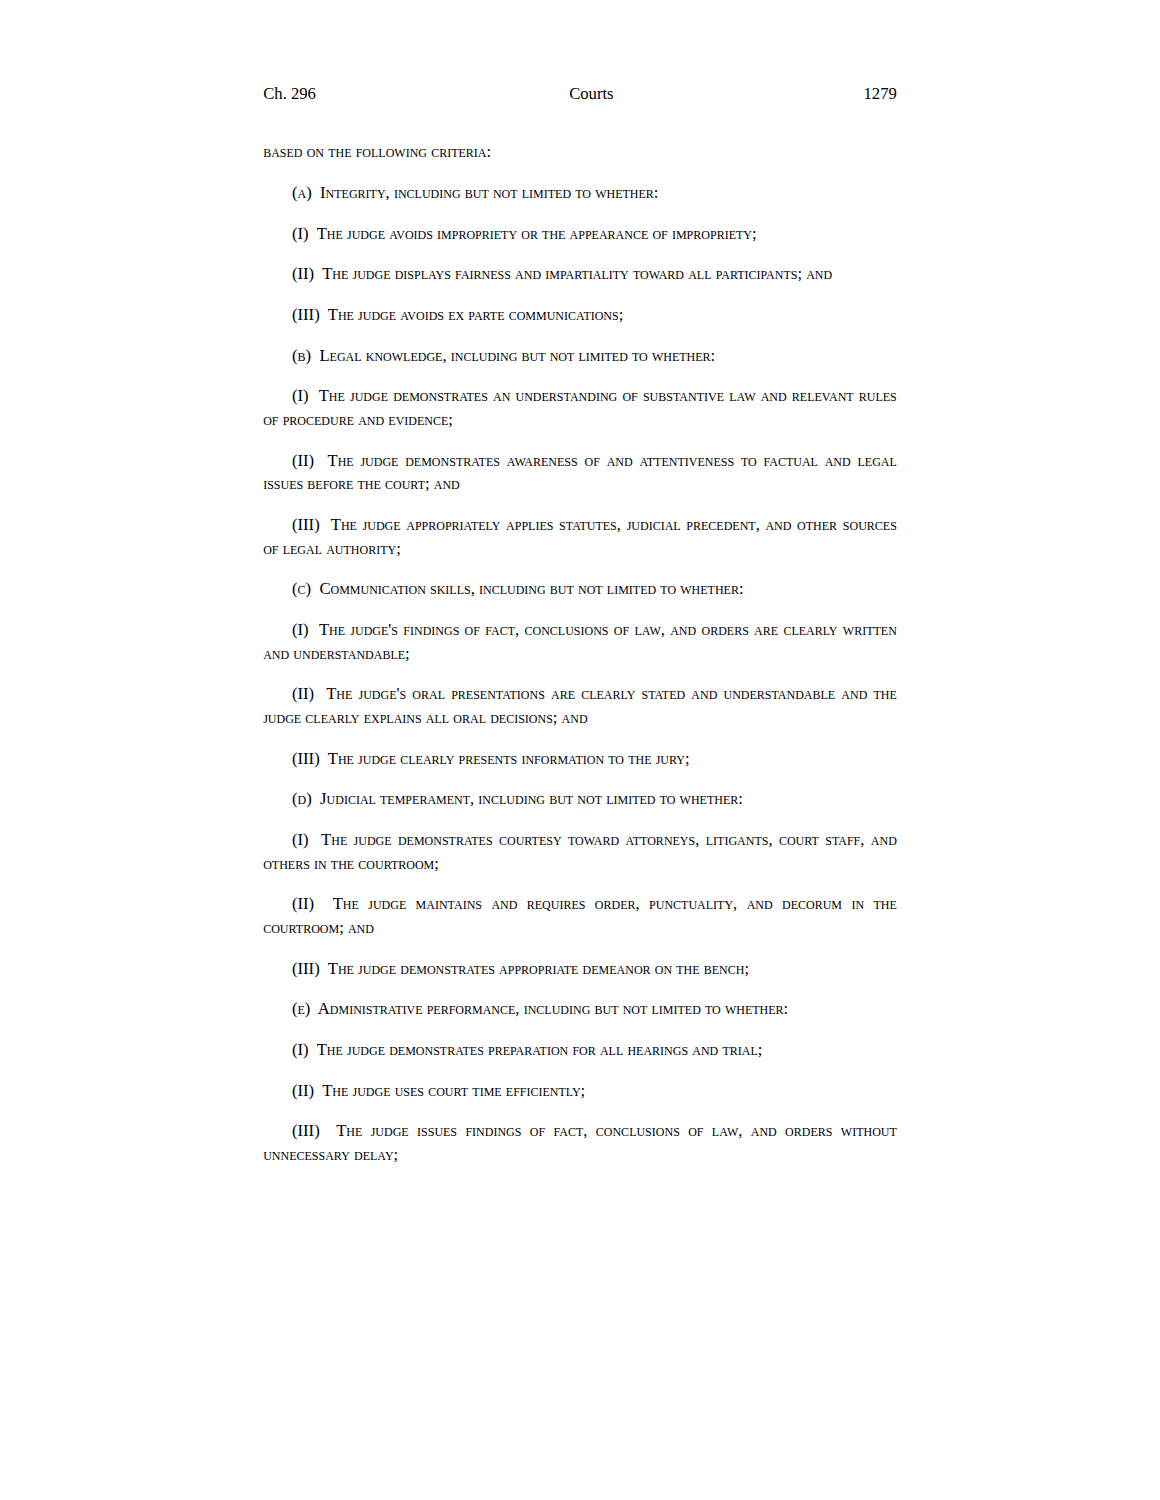Ch. 296 Courts 1279
based on the following criteria:
(a) Integrity, including but not limited to whether:
(I) The judge avoids impropriety or the appearance of impropriety;
(II) The judge displays fairness and impartiality toward all participants; and
(III) The judge avoids ex parte communications;
(b) Legal knowledge, including but not limited to whether:
(I) The judge demonstrates an understanding of substantive law and relevant rules of procedure and evidence;
(II) The judge demonstrates awareness of and attentiveness to factual and legal issues before the court; and
(III) The judge appropriately applies statutes, judicial precedent, and other sources of legal authority;
(c) Communication skills, including but not limited to whether:
(I) The judge's findings of fact, conclusions of law, and orders are clearly written and understandable;
(II) The judge's oral presentations are clearly stated and understandable and the judge clearly explains all oral decisions; and
(III) The judge clearly presents information to the jury;
(d) Judicial temperament, including but not limited to whether:
(I) The judge demonstrates courtesy toward attorneys, litigants, court staff, and others in the courtroom;
(II) The judge maintains and requires order, punctuality, and decorum in the courtroom; and
(III) The judge demonstrates appropriate demeanor on the bench;
(e) Administrative performance, including but not limited to whether:
(I) The judge demonstrates preparation for all hearings and trial;
(II) The judge uses court time efficiently;
(III) The judge issues findings of fact, conclusions of law, and orders without unnecessary delay;